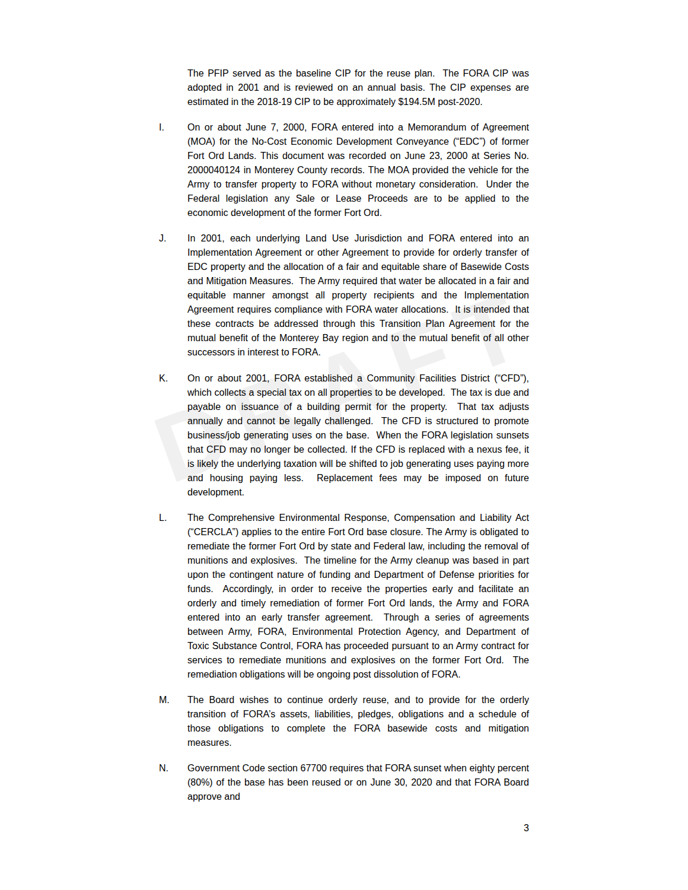DRAFT
The PFIP served as the baseline CIP for the reuse plan. The FORA CIP was adopted in 2001 and is reviewed on an annual basis. The CIP expenses are estimated in the 2018-19 CIP to be approximately $194.5M post-2020.
I. On or about June 7, 2000, FORA entered into a Memorandum of Agreement (MOA) for the No-Cost Economic Development Conveyance (“EDC”) of former Fort Ord Lands. This document was recorded on June 23, 2000 at Series No. 2000040124 in Monterey County records. The MOA provided the vehicle for the Army to transfer property to FORA without monetary consideration. Under the Federal legislation any Sale or Lease Proceeds are to be applied to the economic development of the former Fort Ord.
J. In 2001, each underlying Land Use Jurisdiction and FORA entered into an Implementation Agreement or other Agreement to provide for orderly transfer of EDC property and the allocation of a fair and equitable share of Basewide Costs and Mitigation Measures. The Army required that water be allocated in a fair and equitable manner amongst all property recipients and the Implementation Agreement requires compliance with FORA water allocations. It is intended that these contracts be addressed through this Transition Plan Agreement for the mutual benefit of the Monterey Bay region and to the mutual benefit of all other successors in interest to FORA.
K. On or about 2001, FORA established a Community Facilities District (“CFD”), which collects a special tax on all properties to be developed. The tax is due and payable on issuance of a building permit for the property. That tax adjusts annually and cannot be legally challenged. The CFD is structured to promote business/job generating uses on the base. When the FORA legislation sunsets that CFD may no longer be collected. If the CFD is replaced with a nexus fee, it is likely the underlying taxation will be shifted to job generating uses paying more and housing paying less. Replacement fees may be imposed on future development.
L. The Comprehensive Environmental Response, Compensation and Liability Act (“CERCLA”) applies to the entire Fort Ord base closure. The Army is obligated to remediate the former Fort Ord by state and Federal law, including the removal of munitions and explosives. The timeline for the Army cleanup was based in part upon the contingent nature of funding and Department of Defense priorities for funds. Accordingly, in order to receive the properties early and facilitate an orderly and timely remediation of former Fort Ord lands, the Army and FORA entered into an early transfer agreement. Through a series of agreements between Army, FORA, Environmental Protection Agency, and Department of Toxic Substance Control, FORA has proceeded pursuant to an Army contract for services to remediate munitions and explosives on the former Fort Ord. The remediation obligations will be ongoing post dissolution of FORA.
M. The Board wishes to continue orderly reuse, and to provide for the orderly transition of FORA’s assets, liabilities, pledges, obligations and a schedule of those obligations to complete the FORA basewide costs and mitigation measures.
N. Government Code section 67700 requires that FORA sunset when eighty percent (80%) of the base has been reused or on June 30, 2020 and that FORA Board approve and
3